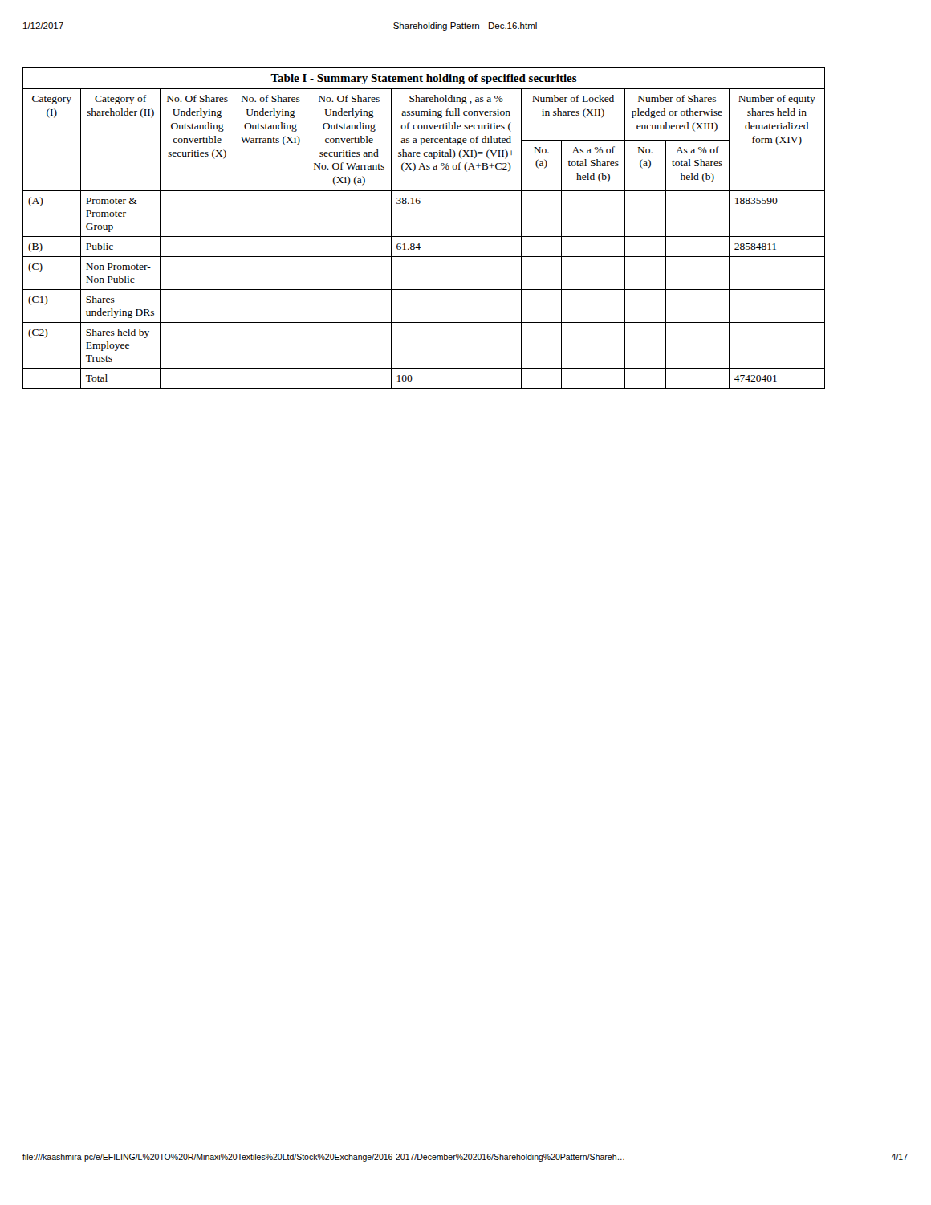1/12/2017
Shareholding Pattern - Dec.16.html
| Table I - Summary Statement holding of specified securities |
| Category (I) | Category of shareholder (II) | No. Of Shares Underlying Outstanding convertible securities (X) | No. of Shares Underlying Outstanding Warrants (Xi) | No. Of Shares Underlying Outstanding convertible securities and No. Of Warrants (Xi) (a) | Shareholding , as a % assuming full conversion of convertible securities ( as a percentage of diluted share capital) (XI)= (VII)+(X) As a % of (A+B+C2) | Number of Locked in shares (XII) | Number of Shares pledged or otherwise encumbered (XIII) | Number of equity shares held in dematerialized form (XIV) |
| No. (a) | As a % of total Shares held (b) | No. (a) | As a % of total Shares held (b) |
| (A) | Promoter & Promoter Group | | | | 38.16 | | | | | 18835590 |
| (B) | Public | | | | 61.84 | | | | | 28584811 |
| (C) | Non Promoter- Non Public | | | | | | | | | |
| (C1) | Shares underlying DRs | | | | | | | | | |
| (C2) | Shares held by Employee Trusts | | | | | | | | | |
| | Total | | | | 100 | | | | | 47420401 |
file:///kaashmira-pc/e/EFILING/L%20TO%20R/Minaxi%20Textiles%20Ltd/Stock%20Exchange/2016-2017/December%202016/Shareholding%20Pattern/Shareh…
4/17